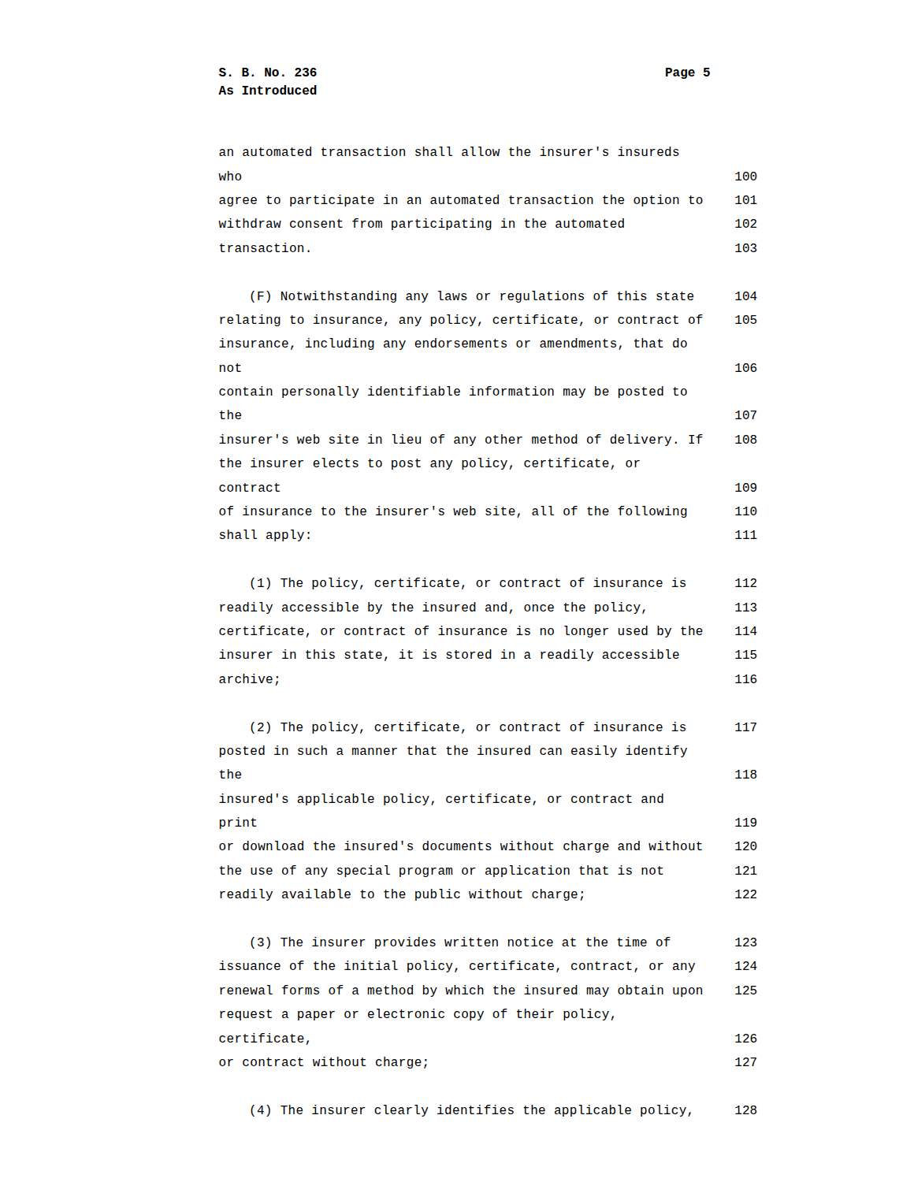S. B. No. 236
As Introduced
Page 5
an automated transaction shall allow the insurer's insureds who100
agree to participate in an automated transaction the option to101
withdraw consent from participating in the automated102
transaction.103
(F) Notwithstanding any laws or regulations of this state104
relating to insurance, any policy, certificate, or contract of105
insurance, including any endorsements or amendments, that do not106
contain personally identifiable information may be posted to the107
insurer's web site in lieu of any other method of delivery. If108
the insurer elects to post any policy, certificate, or contract109
of insurance to the insurer's web site, all of the following110
shall apply:111
(1) The policy, certificate, or contract of insurance is112
readily accessible by the insured and, once the policy,113
certificate, or contract of insurance is no longer used by the114
insurer in this state, it is stored in a readily accessible115
archive;116
(2) The policy, certificate, or contract of insurance is117
posted in such a manner that the insured can easily identify the118
insured's applicable policy, certificate, or contract and print119
or download the insured's documents without charge and without120
the use of any special program or application that is not121
readily available to the public without charge;122
(3) The insurer provides written notice at the time of123
issuance of the initial policy, certificate, contract, or any124
renewal forms of a method by which the insured may obtain upon125
request a paper or electronic copy of their policy, certificate,126
or contract without charge;127
(4) The insurer clearly identifies the applicable policy,128